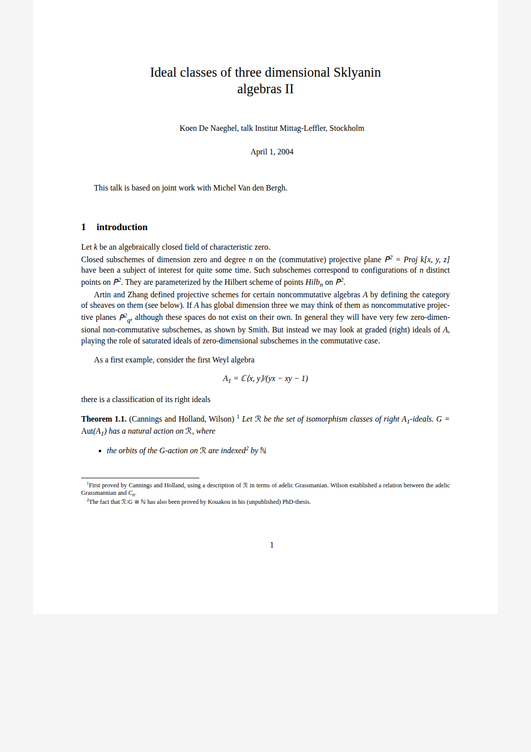Ideal classes of three dimensional Sklyanin
algebras II
Koen De Naeghel, talk Institut Mittag-Leffler, Stockholm
April 1, 2004
This talk is based on joint work with Michel Van den Bergh.
1introduction
Let k be an algebraically closed field of characteristic zero.
Closed subschemes of dimension zero and degree n on the (commutative) projective plane 𝖯2 = Proj k[x, y, z] have been a subject of interest for quite some time. Such subschemes correspond to configurations of n distinct points on 𝖯2. They are parameterized by the Hilbert scheme of points Hilbn on 𝖯2.
Artin and Zhang defined projective schemes for certain noncommutative algebras A by defining the category of sheaves on them (see below). If A has global dimension three we may think of them as noncommutative projective planes 𝖯2q, although these spaces do not exist on their own. In general they will have very few zero-dimensional non-commutative subschemes, as shown by Smith. But instead we may look at graded (right) ideals of A, playing the role of saturated ideals of zero-dimensional subschemes in the commutative case.
As a first example, consider the first Weyl algebra
A1 = ℂ⟨x, y⟩/(yx − xy − 1)
there is a classification of its right ideals
Theorem 1.1. (Cannings and Holland, Wilson) 1 Let ℛ be the set of isomorphism classes of right A1-ideals. G = Aut(A1) has a natural action on ℛ, where
the orbits of the G-action on ℛ are indexed2 by ℕ
1First proved by Cannings and Holland, using a description of ℛ in terms of adelic Grassmanian. Wilson established a relation between the adelic Grassmannian and Cn.
2The fact that ℛ/G ≅ ℕ has also been proved by Kouakou in his (unpublished) PhD-thesis.
1